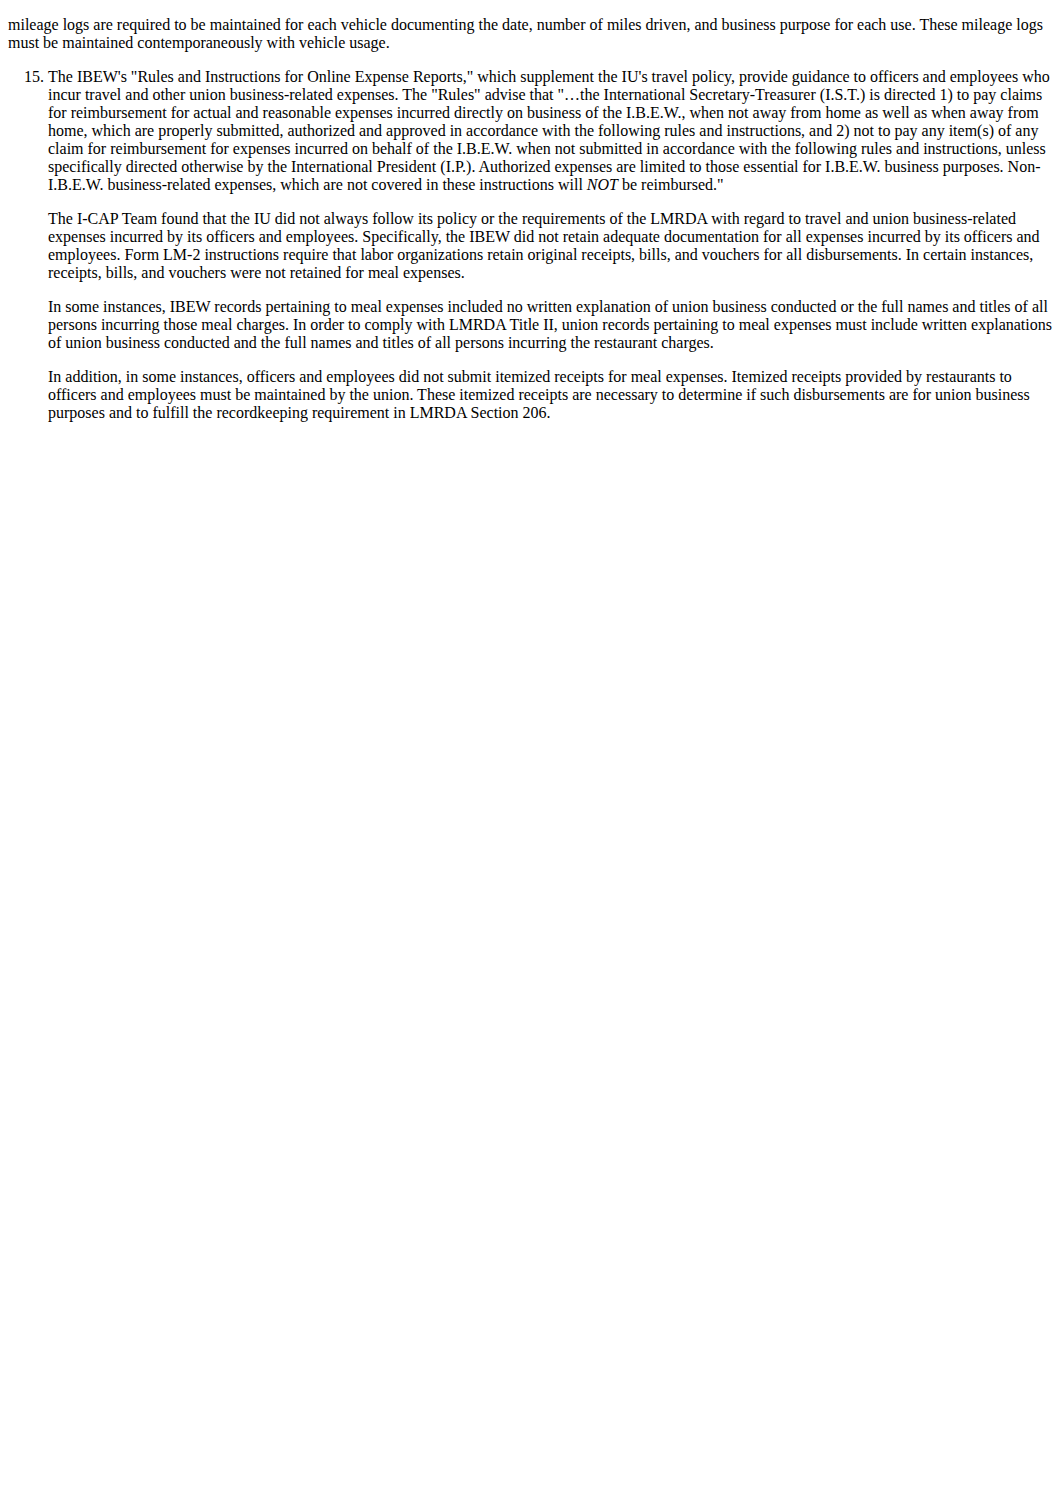mileage logs are required to be maintained for each vehicle documenting the date, number of miles driven, and business purpose for each use. These mileage logs must be maintained contemporaneously with vehicle usage.
The IBEW's "Rules and Instructions for Online Expense Reports," which supplement the IU's travel policy, provide guidance to officers and employees who incur travel and other union business-related expenses. The "Rules" advise that "…the International Secretary-Treasurer (I.S.T.) is directed 1) to pay claims for reimbursement for actual and reasonable expenses incurred directly on business of the I.B.E.W., when not away from home as well as when away from home, which are properly submitted, authorized and approved in accordance with the following rules and instructions, and 2) not to pay any item(s) of any claim for reimbursement for expenses incurred on behalf of the I.B.E.W. when not submitted in accordance with the following rules and instructions, unless specifically directed otherwise by the International President (I.P.). Authorized expenses are limited to those essential for I.B.E.W. business purposes. Non-I.B.E.W. business-related expenses, which are not covered in these instructions will NOT be reimbursed."
The I-CAP Team found that the IU did not always follow its policy or the requirements of the LMRDA with regard to travel and union business-related expenses incurred by its officers and employees. Specifically, the IBEW did not retain adequate documentation for all expenses incurred by its officers and employees. Form LM-2 instructions require that labor organizations retain original receipts, bills, and vouchers for all disbursements. In certain instances, receipts, bills, and vouchers were not retained for meal expenses.
In some instances, IBEW records pertaining to meal expenses included no written explanation of union business conducted or the full names and titles of all persons incurring those meal charges. In order to comply with LMRDA Title II, union records pertaining to meal expenses must include written explanations of union business conducted and the full names and titles of all persons incurring the restaurant charges.
In addition, in some instances, officers and employees did not submit itemized receipts for meal expenses. Itemized receipts provided by restaurants to officers and employees must be maintained by the union. These itemized receipts are necessary to determine if such disbursements are for union business purposes and to fulfill the recordkeeping requirement in LMRDA Section 206.